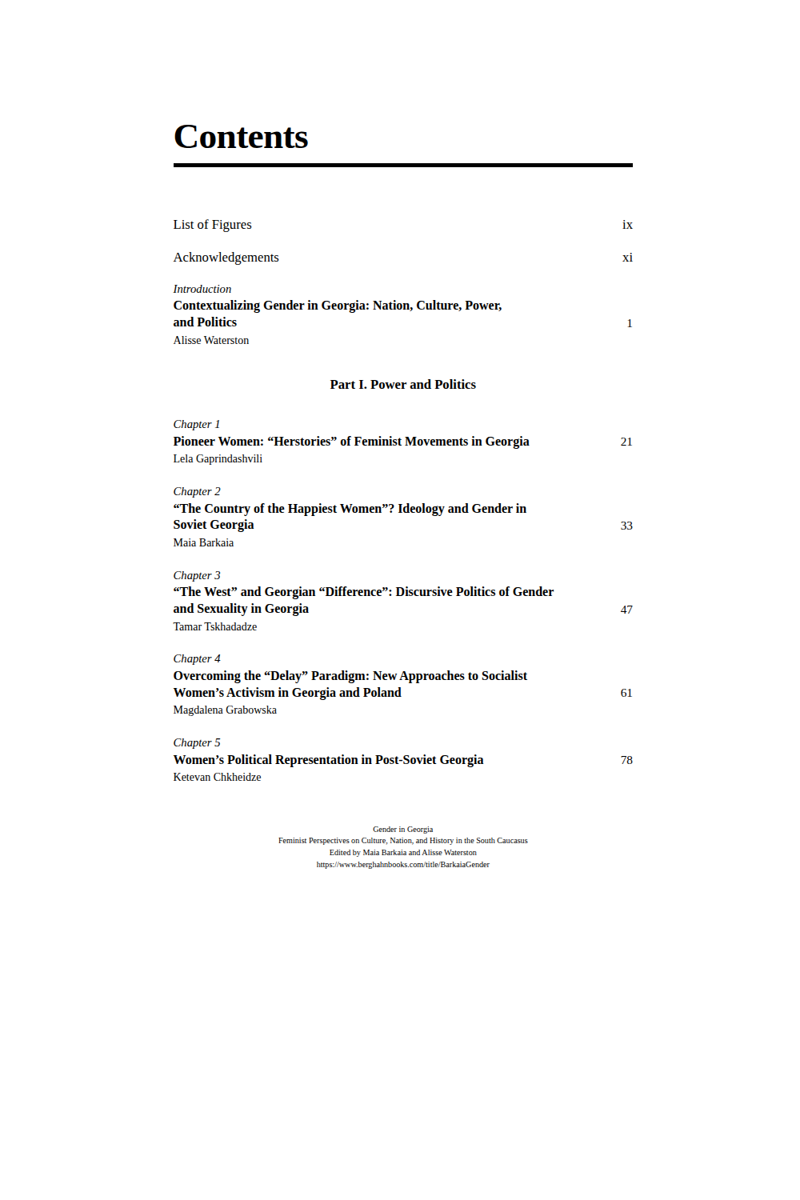Contents
List of Figures
ix
Acknowledgements
xi
Introduction
Contextualizing Gender in Georgia: Nation, Culture, Power,
and Politics
1
Alisse Waterston
Part I. Power and Politics
Chapter 1
Pioneer Women: “Herstories” of Feminist Movements in Georgia
21
Lela Gaprindashvili
Chapter 2
“The Country of the Happiest Women”? Ideology and Gender in
Soviet Georgia
33
Maia Barkaia
Chapter 3
“The West” and Georgian “Difference”: Discursive Politics of Gender
and Sexuality in Georgia
47
Tamar Tskhadadze
Chapter 4
Overcoming the “Delay” Paradigm: New Approaches to Socialist
Women’s Activism in Georgia and Poland
61
Magdalena Grabowska
Chapter 5
Women’s Political Representation in Post-Soviet Georgia
78
Ketevan Chkheidze
Gender in Georgia
Feminist Perspectives on Culture, Nation, and History in the South Caucasus
Edited by Maia Barkaia and Alisse Waterston
https://www.berghahnbooks.com/title/BarkaiaGender